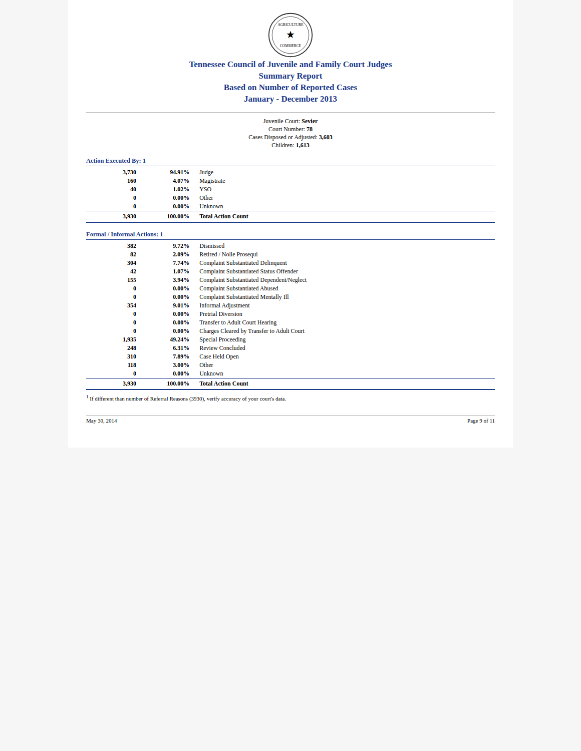Tennessee Council of Juvenile and Family Court Judges Summary Report Based on Number of Reported Cases January - December 2013
Juvenile Court: Sevier
Court Number: 78
Cases Disposed or Adjusted: 3,603
Children: 1,613
Action Executed By: 1
Action Executed By counts and percentages
| 3,730 | 94.91% | Judge |
| 160 | 4.07% | Magistrate |
| 40 | 1.02% | YSO |
| 0 | 0.00% | Other |
| 0 | 0.00% | Unknown |
| 3,930 | 100.00% | Total Action Count |
Formal / Informal Actions: 1
Formal and Informal Actions counts and percentages
| 382 | 9.72% | Dismissed |
| 82 | 2.09% | Retired / Nolle Prosequi |
| 304 | 7.74% | Complaint Substantiated Delinquent |
| 42 | 1.07% | Complaint Substantiated Status Offender |
| 155 | 3.94% | Complaint Substantiated Dependent/Neglect |
| 0 | 0.00% | Complaint Substantiated Abused |
| 0 | 0.00% | Complaint Substantiated Mentally Ill |
| 354 | 9.01% | Informal Adjustment |
| 0 | 0.00% | Pretrial Diversion |
| 0 | 0.00% | Transfer to Adult Court Hearing |
| 0 | 0.00% | Charges Cleared by Transfer to Adult Court |
| 1,935 | 49.24% | Special Proceeding |
| 248 | 6.31% | Review Concluded |
| 310 | 7.89% | Case Held Open |
| 118 | 3.00% | Other |
| 0 | 0.00% | Unknown |
| 3,930 | 100.00% | Total Action Count |
1 If different than number of Referral Reasons (3930), verify accuracy of your court's data.
May 30, 2014 Page 9 of 11